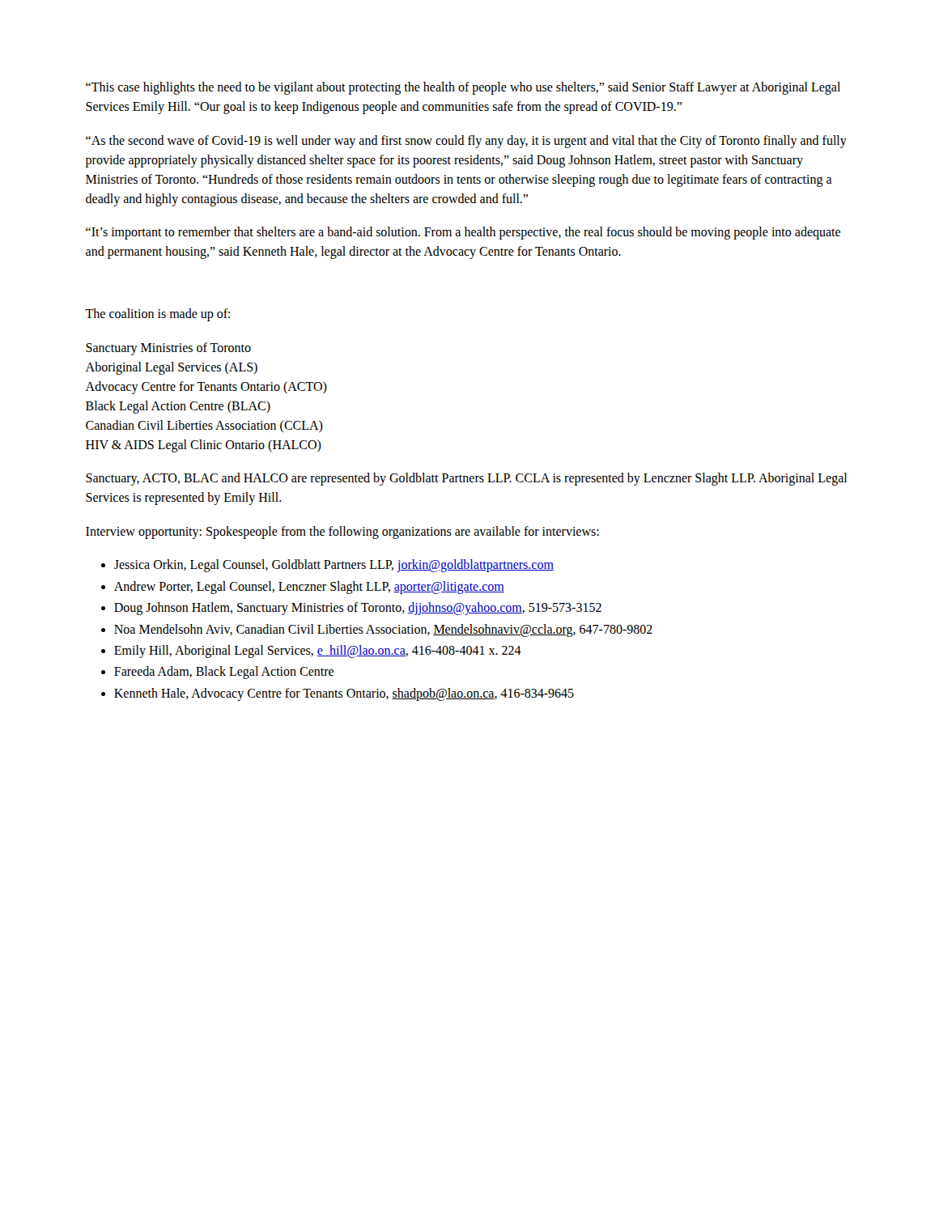“This case highlights the need to be vigilant about protecting the health of people who use shelters,” said Senior Staff Lawyer at Aboriginal Legal Services Emily Hill. “Our goal is to keep Indigenous people and communities safe from the spread of COVID-19.”
“As the second wave of Covid-19 is well under way and first snow could fly any day, it is urgent and vital that the City of Toronto finally and fully provide appropriately physically distanced shelter space for its poorest residents,” said Doug Johnson Hatlem, street pastor with Sanctuary Ministries of Toronto. “Hundreds of those residents remain outdoors in tents or otherwise sleeping rough due to legitimate fears of contracting a deadly and highly contagious disease, and because the shelters are crowded and full.”
“It’s important to remember that shelters are a band-aid solution. From a health perspective, the real focus should be moving people into adequate and permanent housing,” said Kenneth Hale, legal director at the Advocacy Centre for Tenants Ontario.
The coalition is made up of:
Sanctuary Ministries of Toronto
Aboriginal Legal Services (ALS)
Advocacy Centre for Tenants Ontario (ACTO)
Black Legal Action Centre (BLAC)
Canadian Civil Liberties Association (CCLA)
HIV & AIDS Legal Clinic Ontario (HALCO)
Sanctuary, ACTO, BLAC and HALCO are represented by Goldblatt Partners LLP. CCLA is represented by Lenczner Slaght LLP. Aboriginal Legal Services is represented by Emily Hill.
Interview opportunity: Spokespeople from the following organizations are available for interviews:
Jessica Orkin, Legal Counsel, Goldblatt Partners LLP, jorkin@goldblattpartners.com
Andrew Porter, Legal Counsel, Lenczner Slaght LLP, aporter@litigate.com
Doug Johnson Hatlem, Sanctuary Ministries of Toronto, djjohnso@yahoo.com, 519-573-3152
Noa Mendelsohn Aviv, Canadian Civil Liberties Association, Mendelsohnaviv@ccla.org, 647-780-9802
Emily Hill, Aboriginal Legal Services, e_hill@lao.on.ca, 416-408-4041 x. 224
Fareeda Adam, Black Legal Action Centre
Kenneth Hale, Advocacy Centre for Tenants Ontario, shadpob@lao.on.ca, 416-834-9645